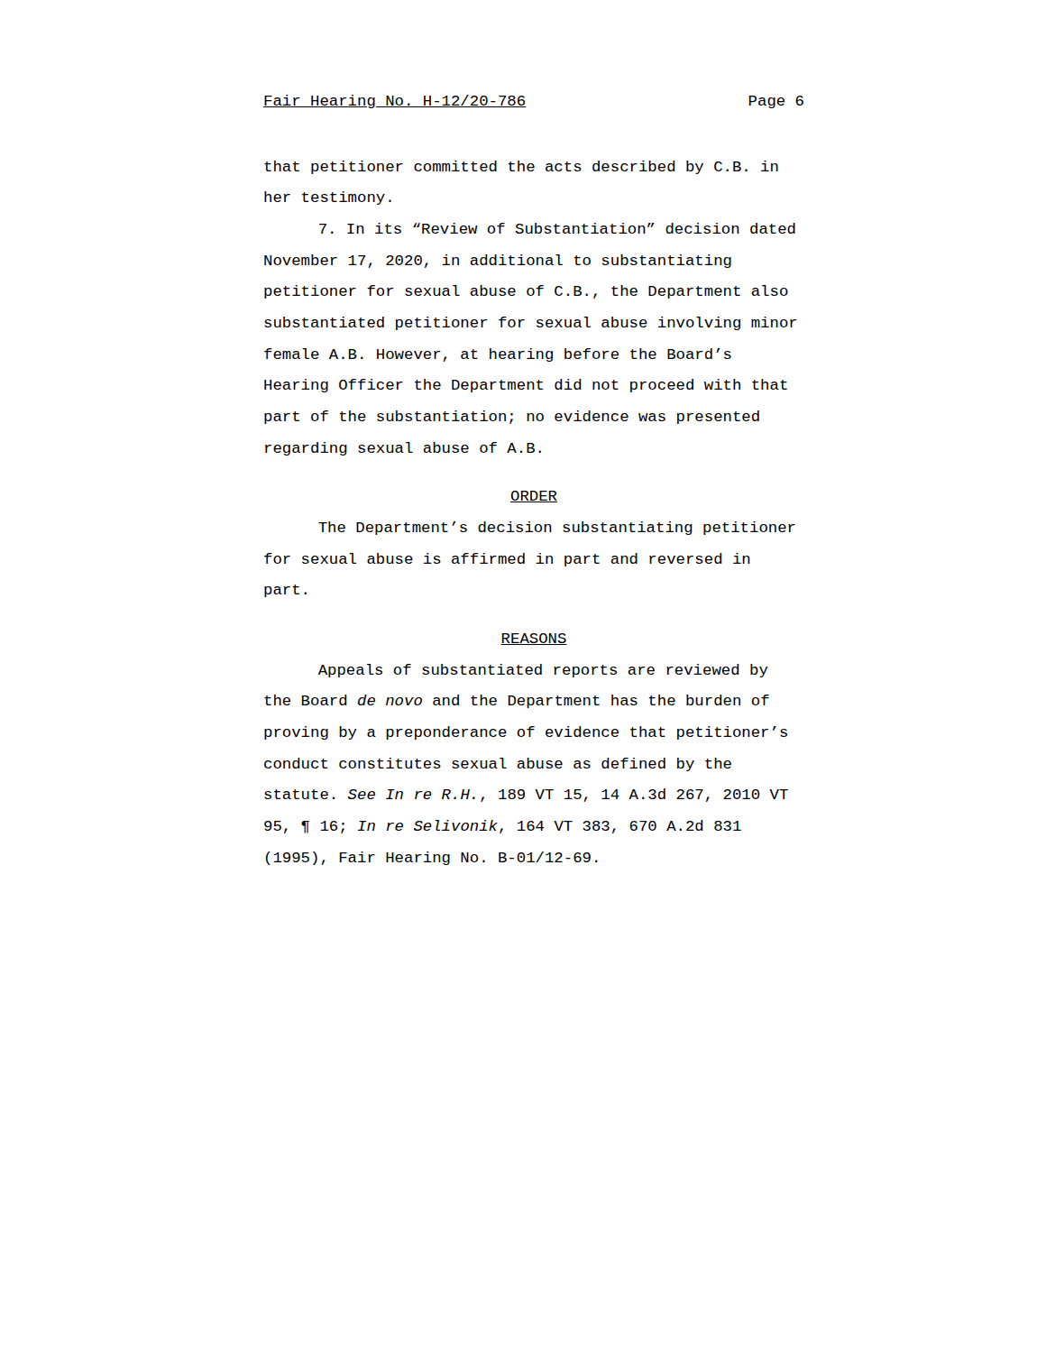Fair Hearing No. H-12/20-786 Page 6
that petitioner committed the acts described by C.B. in her testimony.
7. In its “Review of Substantiation” decision dated November 17, 2020, in additional to substantiating petitioner for sexual abuse of C.B., the Department also substantiated petitioner for sexual abuse involving minor female A.B. However, at hearing before the Board’s Hearing Officer the Department did not proceed with that part of the substantiation; no evidence was presented regarding sexual abuse of A.B.
ORDER
The Department’s decision substantiating petitioner for sexual abuse is affirmed in part and reversed in part.
REASONS
Appeals of substantiated reports are reviewed by the Board de novo and the Department has the burden of proving by a preponderance of evidence that petitioner’s conduct constitutes sexual abuse as defined by the statute. See In re R.H., 189 VT 15, 14 A.3d 267, 2010 VT 95, ¶ 16; In re Selivonik, 164 VT 383, 670 A.2d 831 (1995), Fair Hearing No. B-01/12-69.